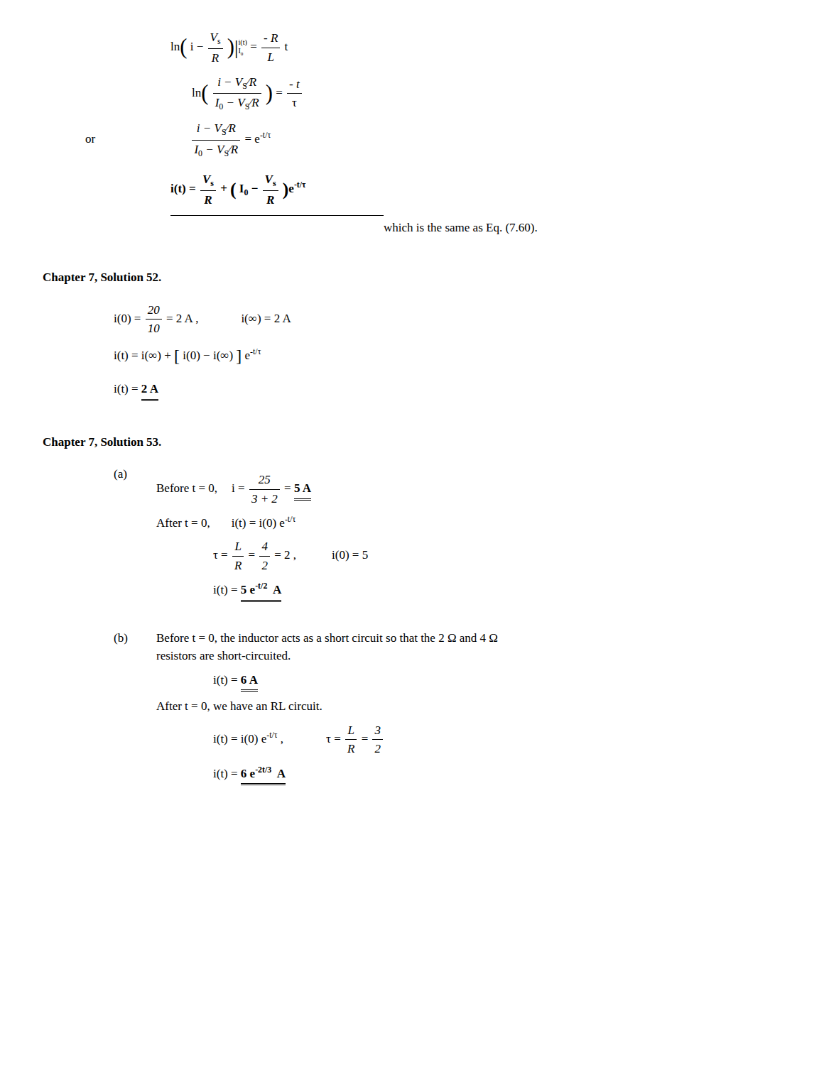ln( i − Vs R )|i(t)
I0 = - R L t
ln( i − VS⁄R I0 − VS⁄R ) = - t τ
or i − VS⁄R I0 − VS⁄R = e-t/τ
i(t) = Vs R + ( I0 − Vs R ) e-t/τ
which is the same as Eq. (7.60).
Chapter 7, Solution 52.
i(0) = 2010 = 2 A , i(∞) = 2 A
i(t) = i(∞) + [ i(0) − i(∞) ] e-t/τ
i(t) = 2 A
Chapter 7, Solution 53.
(a)
Before t = 0, i = 253 + 2 = 5 A
After t = 0, i(t) = i(0) e-t/τ
τ = LR = 42 = 2 , i(0) = 5
i(t) = 5 e-t/2 A
(b)
Before t = 0, the inductor acts as a short circuit so that the 2 Ω and 4 Ω
resistors are short-circuited.
i(t) = 6 A
After t = 0, we have an RL circuit.
i(t) = i(0) e-t/τ , τ = LR = 32
i(t) = 6 e-2t/3 A